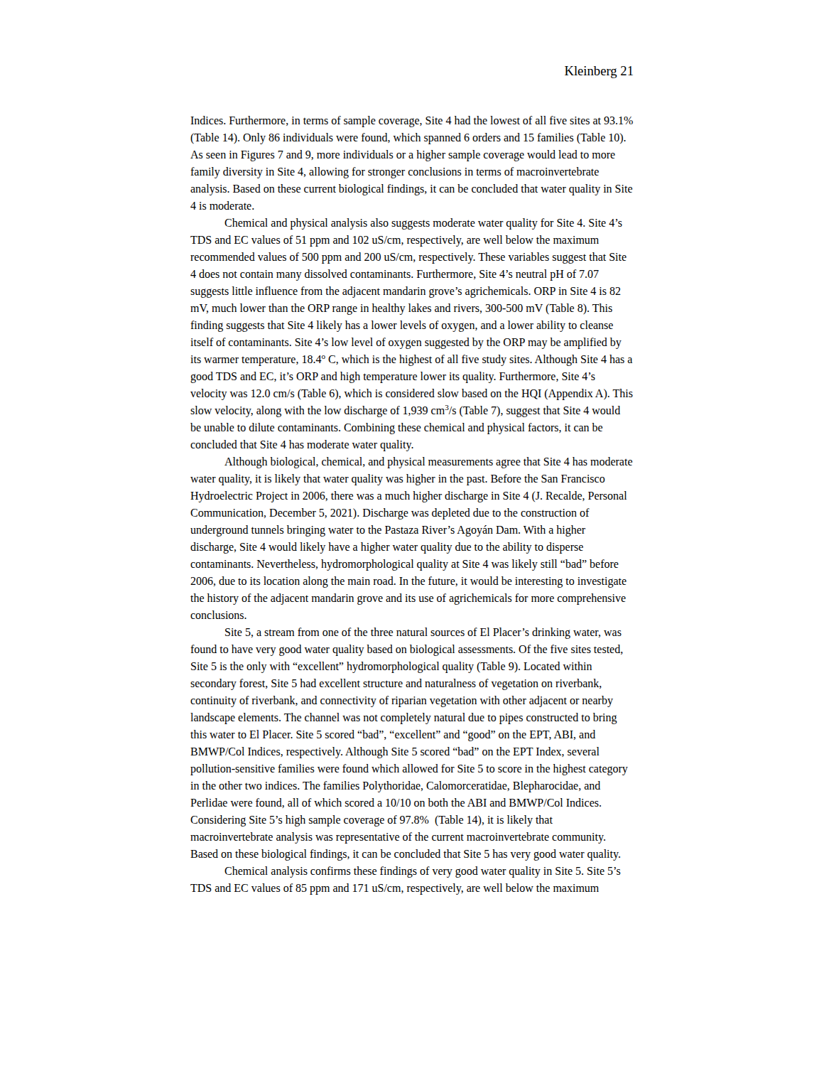Kleinberg 21
Indices. Furthermore, in terms of sample coverage, Site 4 had the lowest of all five sites at 93.1% (Table 14). Only 86 individuals were found, which spanned 6 orders and 15 families (Table 10). As seen in Figures 7 and 9, more individuals or a higher sample coverage would lead to more family diversity in Site 4, allowing for stronger conclusions in terms of macroinvertebrate analysis. Based on these current biological findings, it can be concluded that water quality in Site 4 is moderate.
Chemical and physical analysis also suggests moderate water quality for Site 4. Site 4’s TDS and EC values of 51 ppm and 102 uS/cm, respectively, are well below the maximum recommended values of 500 ppm and 200 uS/cm, respectively. These variables suggest that Site 4 does not contain many dissolved contaminants. Furthermore, Site 4’s neutral pH of 7.07 suggests little influence from the adjacent mandarin grove’s agrichemicals. ORP in Site 4 is 82 mV, much lower than the ORP range in healthy lakes and rivers, 300-500 mV (Table 8). This finding suggests that Site 4 likely has a lower levels of oxygen, and a lower ability to cleanse itself of contaminants. Site 4’s low level of oxygen suggested by the ORP may be amplified by its warmer temperature, 18.4o C, which is the highest of all five study sites. Although Site 4 has a good TDS and EC, it’s ORP and high temperature lower its quality. Furthermore, Site 4’s velocity was 12.0 cm/s (Table 6), which is considered slow based on the HQI (Appendix A). This slow velocity, along with the low discharge of 1,939 cm3/s (Table 7), suggest that Site 4 would be unable to dilute contaminants. Combining these chemical and physical factors, it can be concluded that Site 4 has moderate water quality.
Although biological, chemical, and physical measurements agree that Site 4 has moderate water quality, it is likely that water quality was higher in the past. Before the San Francisco Hydroelectric Project in 2006, there was a much higher discharge in Site 4 (J. Recalde, Personal Communication, December 5, 2021). Discharge was depleted due to the construction of underground tunnels bringing water to the Pastaza River’s Agoyán Dam. With a higher discharge, Site 4 would likely have a higher water quality due to the ability to disperse contaminants. Nevertheless, hydromorphological quality at Site 4 was likely still “bad” before 2006, due to its location along the main road. In the future, it would be interesting to investigate the history of the adjacent mandarin grove and its use of agrichemicals for more comprehensive conclusions.
Site 5, a stream from one of the three natural sources of El Placer’s drinking water, was found to have very good water quality based on biological assessments. Of the five sites tested, Site 5 is the only with “excellent” hydromorphological quality (Table 9). Located within secondary forest, Site 5 had excellent structure and naturalness of vegetation on riverbank, continuity of riverbank, and connectivity of riparian vegetation with other adjacent or nearby landscape elements. The channel was not completely natural due to pipes constructed to bring this water to El Placer. Site 5 scored “bad”, “excellent” and “good” on the EPT, ABI, and BMWP/Col Indices, respectively. Although Site 5 scored “bad” on the EPT Index, several pollution-sensitive families were found which allowed for Site 5 to score in the highest category in the other two indices. The families Polythoridae, Calomorceratidae, Blepharocidae, and Perlidae were found, all of which scored a 10/10 on both the ABI and BMWP/Col Indices. Considering Site 5’s high sample coverage of 97.8% (Table 14), it is likely that macroinvertebrate analysis was representative of the current macroinvertebrate community. Based on these biological findings, it can be concluded that Site 5 has very good water quality.
Chemical analysis confirms these findings of very good water quality in Site 5. Site 5’s TDS and EC values of 85 ppm and 171 uS/cm, respectively, are well below the maximum